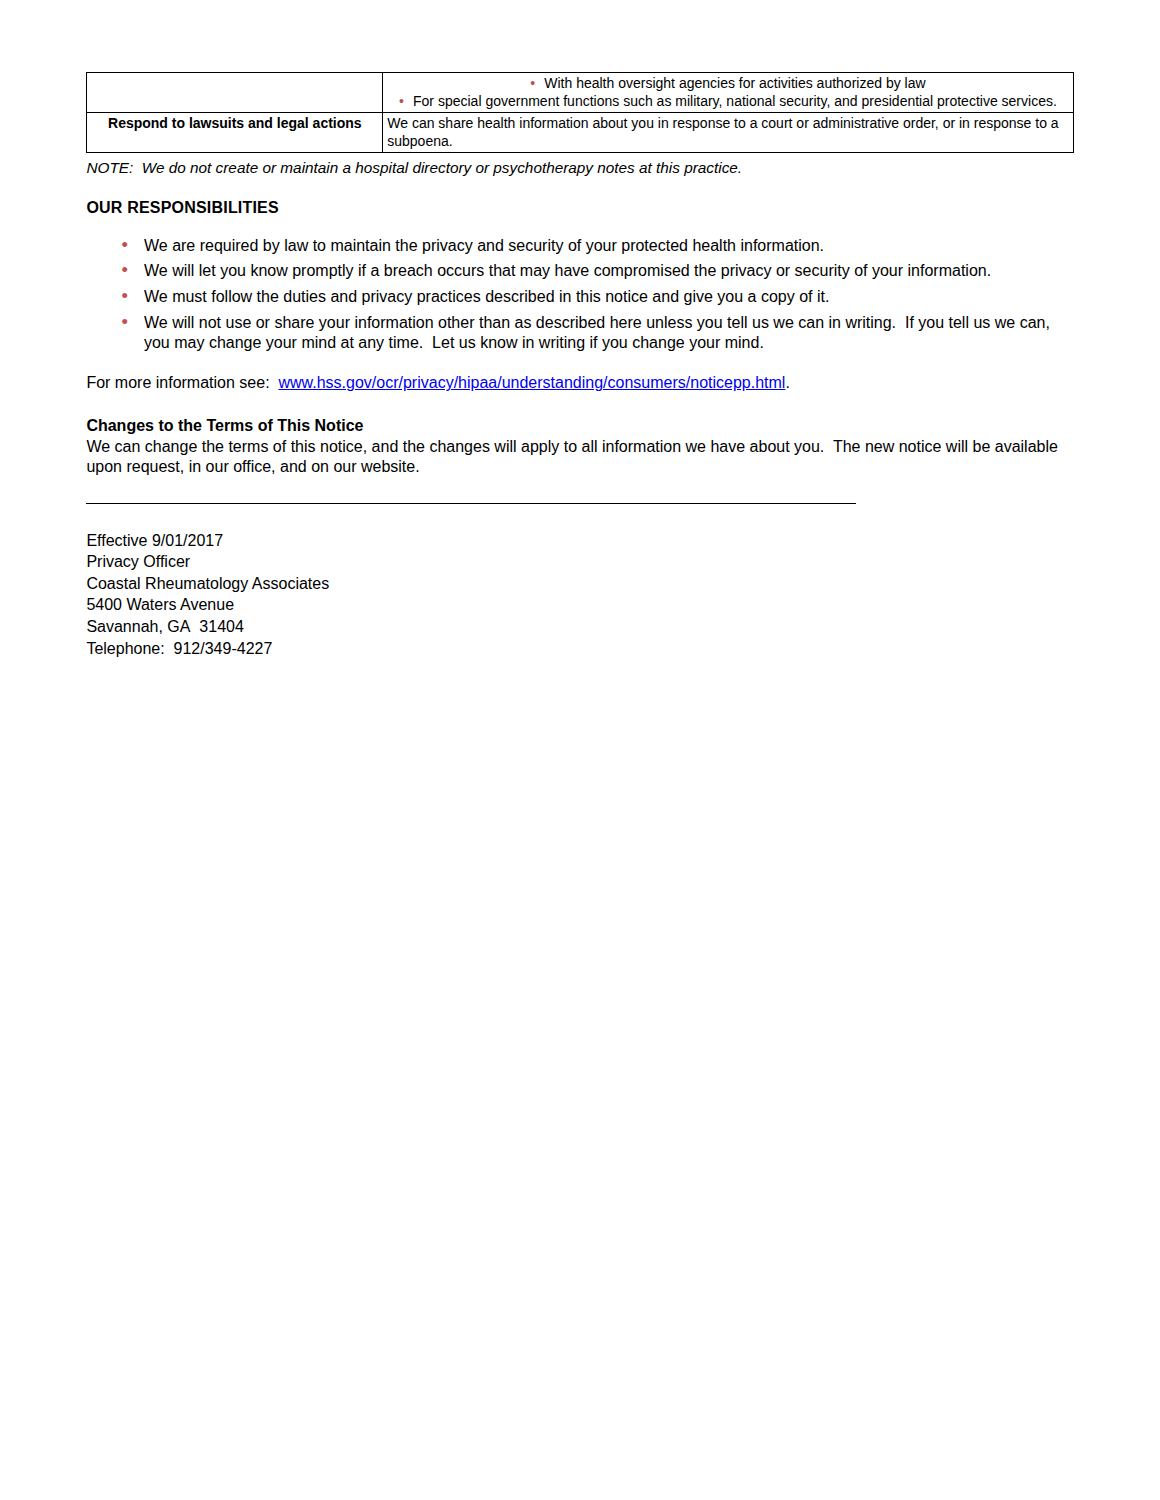| | With health oversight agencies for activities authorized by law For special government functions such as military, national security, and presidential protective services. |
| Respond to lawsuits and legal actions | We can share health information about you in response to a court or administrative order, or in response to a subpoena. |
NOTE: We do not create or maintain a hospital directory or psychotherapy notes at this practice.
OUR RESPONSIBILITIES
We are required by law to maintain the privacy and security of your protected health information.
We will let you know promptly if a breach occurs that may have compromised the privacy or security of your information.
We must follow the duties and privacy practices described in this notice and give you a copy of it.
We will not use or share your information other than as described here unless you tell us we can in writing. If you tell us we can, you may change your mind at any time. Let us know in writing if you change your mind.
For more information see: www.hss.gov/ocr/privacy/hipaa/understanding/consumers/noticepp.html.
Changes to the Terms of This Notice
We can change the terms of this notice, and the changes will apply to all information we have about you. The new notice will be available upon request, in our office, and on our website.
Effective 9/01/2017
Privacy Officer
Coastal Rheumatology Associates
5400 Waters Avenue
Savannah, GA 31404
Telephone: 912/349-4227